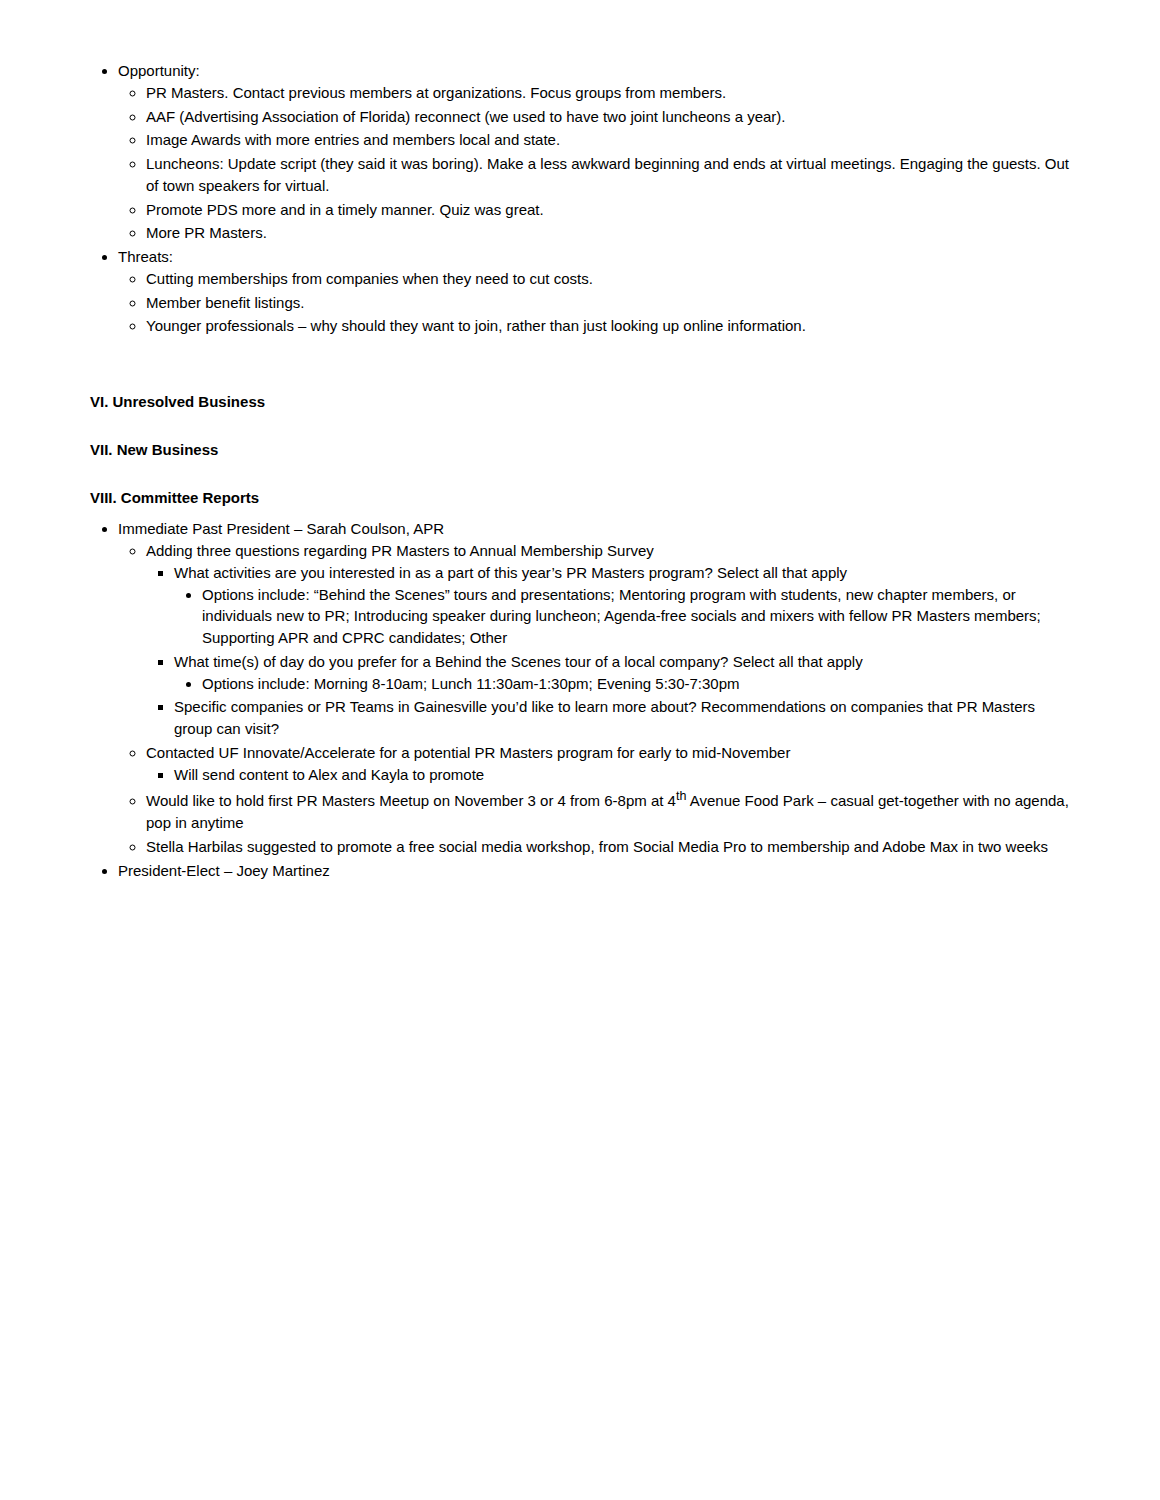Opportunity:
PR Masters. Contact previous members at organizations. Focus groups from members.
AAF (Advertising Association of Florida) reconnect (we used to have two joint luncheons a year).
Image Awards with more entries and members local and state.
Luncheons: Update script (they said it was boring). Make a less awkward beginning and ends at virtual meetings. Engaging the guests. Out of town speakers for virtual.
Promote PDS more and in a timely manner. Quiz was great.
More PR Masters.
Threats:
Cutting memberships from companies when they need to cut costs.
Member benefit listings.
Younger professionals – why should they want to join, rather than just looking up online information.
VI. Unresolved Business
VII. New Business
VIII. Committee Reports
Immediate Past President – Sarah Coulson, APR
Adding three questions regarding PR Masters to Annual Membership Survey
What activities are you interested in as a part of this year’s PR Masters program? Select all that apply
Options include: “Behind the Scenes” tours and presentations; Mentoring program with students, new chapter members, or individuals new to PR; Introducing speaker during luncheon; Agenda-free socials and mixers with fellow PR Masters members; Supporting APR and CPRC candidates; Other
What time(s) of day do you prefer for a Behind the Scenes tour of a local company? Select all that apply
Options include: Morning 8-10am; Lunch 11:30am-1:30pm; Evening 5:30-7:30pm
Specific companies or PR Teams in Gainesville you’d like to learn more about? Recommendations on companies that PR Masters group can visit?
Contacted UF Innovate/Accelerate for a potential PR Masters program for early to mid-November
Will send content to Alex and Kayla to promote
Would like to hold first PR Masters Meetup on November 3 or 4 from 6-8pm at 4th Avenue Food Park – casual get-together with no agenda, pop in anytime
Stella Harbilas suggested to promote a free social media workshop, from Social Media Pro to membership and Adobe Max in two weeks
President-Elect – Joey Martinez